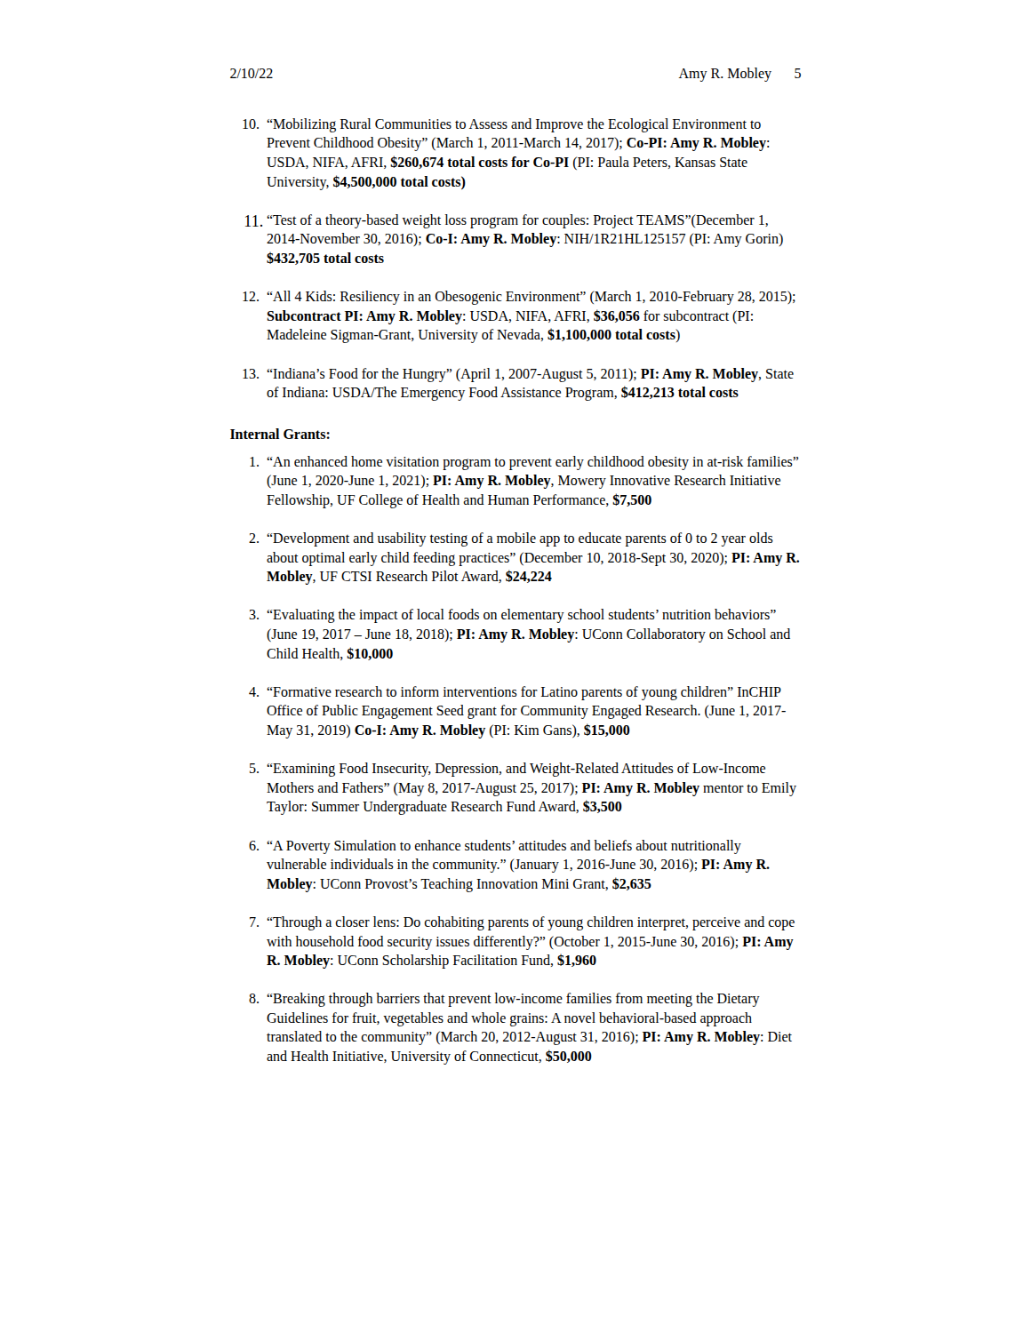2/10/22
Amy R. Mobley5
10. “Mobilizing Rural Communities to Assess and Improve the Ecological Environment to Prevent Childhood Obesity” (March 1, 2011-March 14, 2017); Co-PI: Amy R. Mobley: USDA, NIFA, AFRI, $260,674 total costs for Co-PI (PI: Paula Peters, Kansas State University, $4,500,000 total costs)
11. “Test of a theory-based weight loss program for couples: Project TEAMS”(December 1, 2014-November 30, 2016); Co-I: Amy R. Mobley: NIH/1R21HL125157 (PI: Amy Gorin) $432,705 total costs
12. “All 4 Kids: Resiliency in an Obesogenic Environment” (March 1, 2010-February 28, 2015); Subcontract PI: Amy R. Mobley: USDA, NIFA, AFRI, $36,056 for subcontract (PI: Madeleine Sigman-Grant, University of Nevada, $1,100,000 total costs)
13. “Indiana’s Food for the Hungry” (April 1, 2007-August 5, 2011); PI: Amy R. Mobley, State of Indiana: USDA/The Emergency Food Assistance Program, $412,213 total costs
Internal Grants:
1. “An enhanced home visitation program to prevent early childhood obesity in at-risk families” (June 1, 2020-June 1, 2021); PI: Amy R. Mobley, Mowery Innovative Research Initiative Fellowship, UF College of Health and Human Performance, $7,500
2. “Development and usability testing of a mobile app to educate parents of 0 to 2 year olds about optimal early child feeding practices” (December 10, 2018-Sept 30, 2020); PI: Amy R. Mobley, UF CTSI Research Pilot Award, $24,224
3. “Evaluating the impact of local foods on elementary school students’ nutrition behaviors” (June 19, 2017 – June 18, 2018); PI: Amy R. Mobley: UConn Collaboratory on School and Child Health, $10,000
4. “Formative research to inform interventions for Latino parents of young children” InCHIP Office of Public Engagement Seed grant for Community Engaged Research. (June 1, 2017-May 31, 2019) Co-I: Amy R. Mobley (PI: Kim Gans), $15,000
5. “Examining Food Insecurity, Depression, and Weight-Related Attitudes of Low-Income Mothers and Fathers” (May 8, 2017-August 25, 2017); PI: Amy R. Mobley mentor to Emily Taylor: Summer Undergraduate Research Fund Award, $3,500
6. “A Poverty Simulation to enhance students’ attitudes and beliefs about nutritionally vulnerable individuals in the community.” (January 1, 2016-June 30, 2016); PI: Amy R. Mobley: UConn Provost’s Teaching Innovation Mini Grant, $2,635
7. “Through a closer lens: Do cohabiting parents of young children interpret, perceive and cope with household food security issues differently?” (October 1, 2015-June 30, 2016); PI: Amy R. Mobley: UConn Scholarship Facilitation Fund, $1,960
8. “Breaking through barriers that prevent low-income families from meeting the Dietary Guidelines for fruit, vegetables and whole grains: A novel behavioral-based approach translated to the community” (March 20, 2012-August 31, 2016); PI: Amy R. Mobley: Diet and Health Initiative, University of Connecticut, $50,000